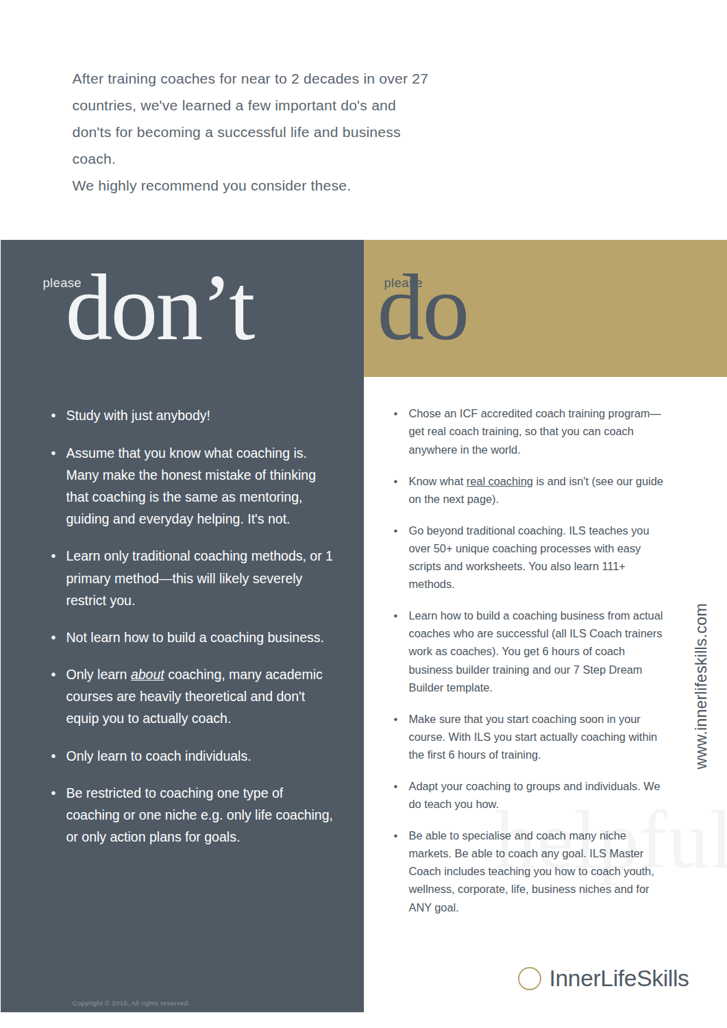After training coaches for near to 2 decades in over 27 countries, we've learned a few important do's and don'ts for becoming a successful life and business coach.
We highly recommend you consider these.
helpful
please don’t
Study with just anybody!
Assume that you know what coaching is. Many make the honest mistake of thinking that coaching is the same as mentoring, guiding and everyday helping. It's not.
Learn only traditional coaching methods, or 1 primary method—this will likely severely restrict you.
Not learn how to build a coaching business.
Only learn about coaching, many academic courses are heavily theoretical and don't equip you to actually coach.
Only learn to coach individuals.
Be restricted to coaching one type of coaching or one niche e.g. only life coaching, or only action plans for goals.
please do
Chose an ICF accredited coach training program—get real coach training, so that you can coach anywhere in the world.
Know what real coaching is and isn't (see our guide on the next page).
Go beyond traditional coaching. ILS teaches you over 50+ unique coaching processes with easy scripts and worksheets. You also learn 111+ methods.
Learn how to build a coaching business from actual coaches who are successful (all ILS Coach trainers work as coaches). You get 6 hours of coach business builder training and our 7 Step Dream Builder template.
Make sure that you start coaching soon in your course. With ILS you start actually coaching within the first 6 hours of training.
Adapt your coaching to groups and individuals. We do teach you how.
Be able to specialise and coach many niche markets. Be able to coach any goal. ILS Master Coach includes teaching you how to coach youth, wellness, corporate, life, business niches and for ANY goal.
www.innerlifeskills.com
InnerLifeSkills
Copyright © 2016, All rights reserved.